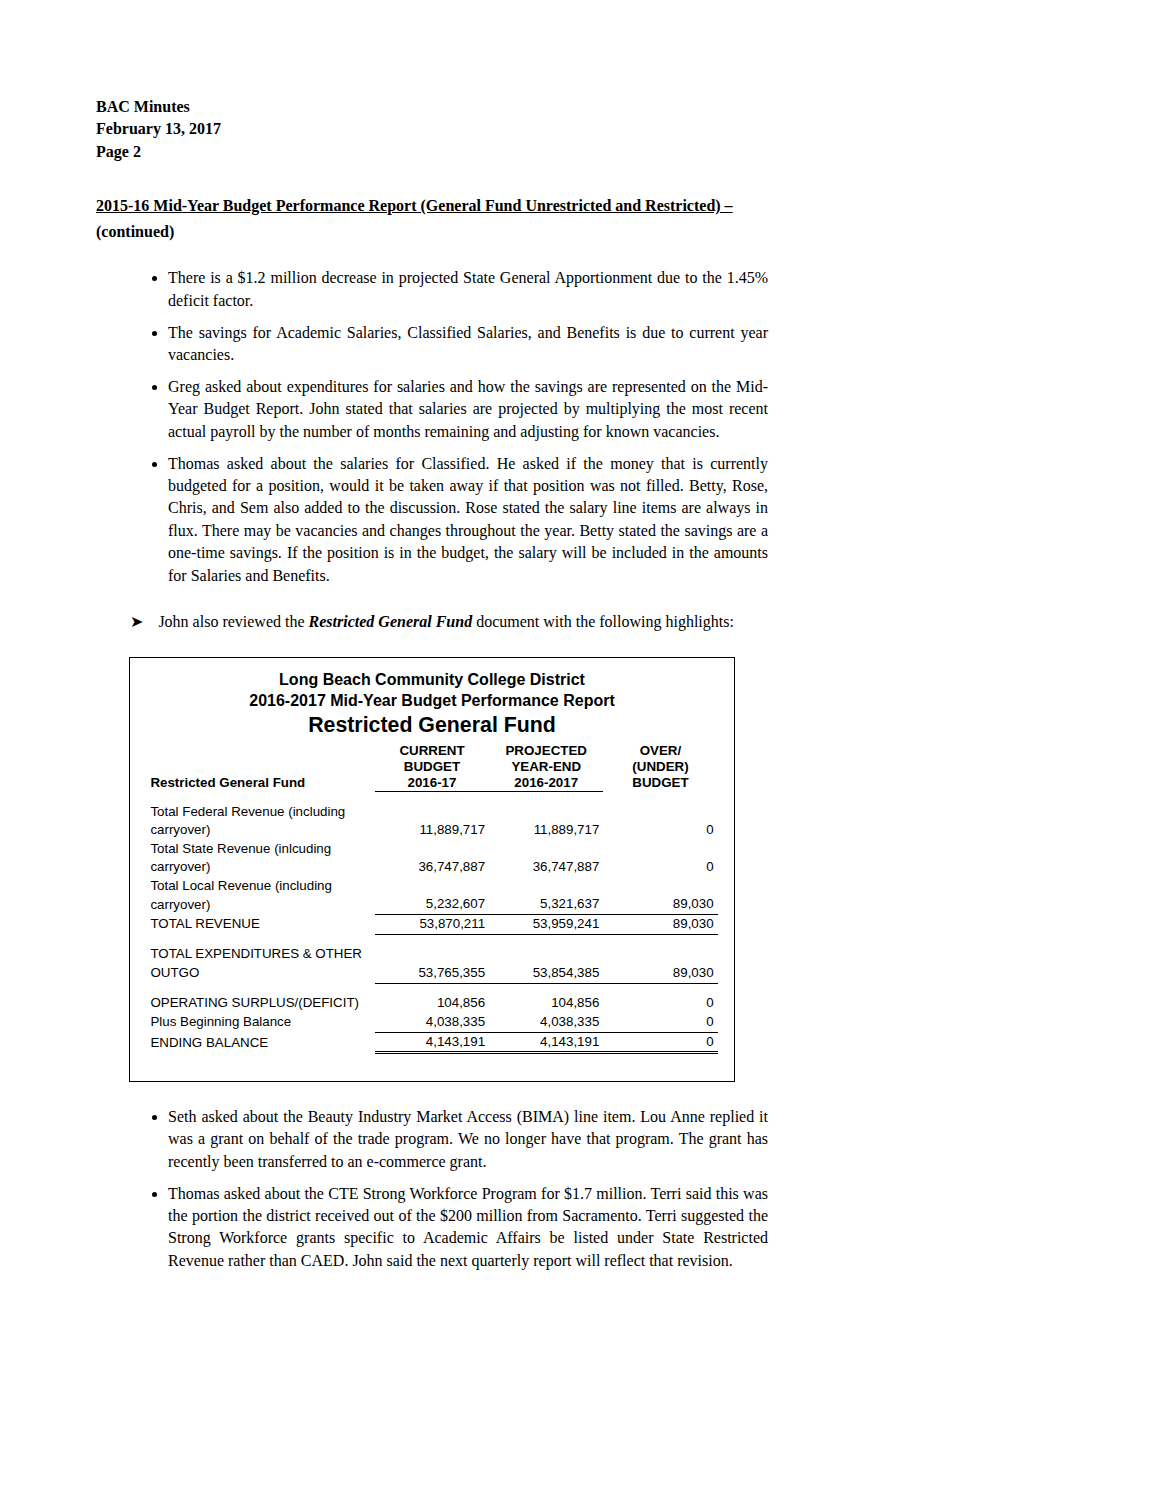BAC Minutes
February 13, 2017
Page 2
2015-16 Mid-Year Budget Performance Report (General Fund Unrestricted and Restricted) –
(continued)
There is a $1.2 million decrease in projected State General Apportionment due to the 1.45% deficit factor.
The savings for Academic Salaries, Classified Salaries, and Benefits is due to current year vacancies.
Greg asked about expenditures for salaries and how the savings are represented on the Mid-Year Budget Report. John stated that salaries are projected by multiplying the most recent actual payroll by the number of months remaining and adjusting for known vacancies.
Thomas asked about the salaries for Classified. He asked if the money that is currently budgeted for a position, would it be taken away if that position was not filled. Betty, Rose, Chris, and Sem also added to the discussion. Rose stated the salary line items are always in flux. There may be vacancies and changes throughout the year. Betty stated the savings are a one-time savings. If the position is in the budget, the salary will be included in the amounts for Salaries and Benefits.
John also reviewed the Restricted General Fund document with the following highlights:
Long Beach Community College District
2016-2017 Mid-Year Budget Performance Report
Restricted General Fund
| | CURRENT BUDGET | PROJECTED YEAR-END | OVER/ (UNDER) |
| --- | --- | --- | --- |
| Restricted General Fund | 2016-17 | 2016-2017 | BUDGET |
| Total Federal Revenue (including | | | |
| carryover) | 11,889,717 | 11,889,717 | 0 |
| Total State Revenue (inlcuding carryover) | 36,747,887 | 36,747,887 | 0 |
| Total Local Revenue (including carryover) | 5,232,607 | 5,321,637 | 89,030 |
| TOTAL REVENUE | 53,870,211 | 53,959,241 | 89,030 |
| TOTAL EXPENDITURES & OTHER | | | |
| OUTGO | 53,765,355 | 53,854,385 | 89,030 |
| OPERATING SURPLUS/(DEFICIT) | 104,856 | 104,856 | 0 |
| Plus Beginning Balance | 4,038,335 | 4,038,335 | 0 |
| ENDING BALANCE | 4,143,191 | 4,143,191 | 0 |
Seth asked about the Beauty Industry Market Access (BIMA) line item. Lou Anne replied it was a grant on behalf of the trade program. We no longer have that program. The grant has recently been transferred to an e-commerce grant.
Thomas asked about the CTE Strong Workforce Program for $1.7 million. Terri said this was the portion the district received out of the $200 million from Sacramento. Terri suggested the Strong Workforce grants specific to Academic Affairs be listed under State Restricted Revenue rather than CAED. John said the next quarterly report will reflect that revision.